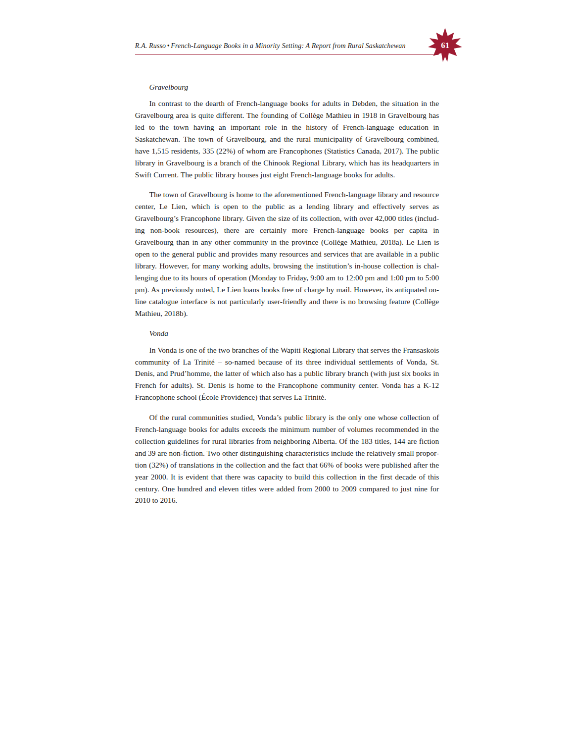R.A. Russo•French-Language Books in a Minority Setting: A Report from Rural Saskatchewan
61
Gravelbourg
In contrast to the dearth of French-language books for adults in Debden, the situation in the Gravelbourg area is quite different. The founding of Collège Mathieu in 1918 in Gravelbourg has led to the town having an important role in the history of French-language education in Saskatchewan. The town of Gravelbourg, and the rural municipality of Gravelbourg combined, have 1,515 residents, 335 (22%) of whom are Francophones (Statistics Canada, 2017). The public library in Gravelbourg is a branch of the Chinook Regional Library, which has its headquarters in Swift Current. The public library houses just eight French-language books for adults.
The town of Gravelbourg is home to the aforementioned French-language library and resource center, Le Lien, which is open to the public as a lending library and effectively serves as Gravelbourg’s Francophone library. Given the size of its collection, with over 42,000 titles (including non-book resources), there are certainly more French-language books per capita in Gravelbourg than in any other community in the province (Collège Mathieu, 2018a). Le Lien is open to the general public and provides many resources and services that are available in a public library. However, for many working adults, browsing the institution’s in-house collection is challenging due to its hours of operation (Monday to Friday, 9:00 am to 12:00 pm and 1:00 pm to 5:00 pm). As previously noted, Le Lien loans books free of charge by mail. However, its antiquated online catalogue interface is not particularly user-friendly and there is no browsing feature (Collège Mathieu, 2018b).
Vonda
In Vonda is one of the two branches of the Wapiti Regional Library that serves the Fransaskois community of La Trinité – so-named because of its three individual settlements of Vonda, St. Denis, and Prud’homme, the latter of which also has a public library branch (with just six books in French for adults). St. Denis is home to the Francophone community center. Vonda has a K-12 Francophone school (École Providence) that serves La Trinité.
Of the rural communities studied, Vonda’s public library is the only one whose collection of French-language books for adults exceeds the minimum number of volumes recommended in the collection guidelines for rural libraries from neighboring Alberta. Of the 183 titles, 144 are fiction and 39 are non-fiction. Two other distinguishing characteristics include the relatively small proportion (32%) of translations in the collection and the fact that 66% of books were published after the year 2000. It is evident that there was capacity to build this collection in the first decade of this century. One hundred and eleven titles were added from 2000 to 2009 compared to just nine for 2010 to 2016.